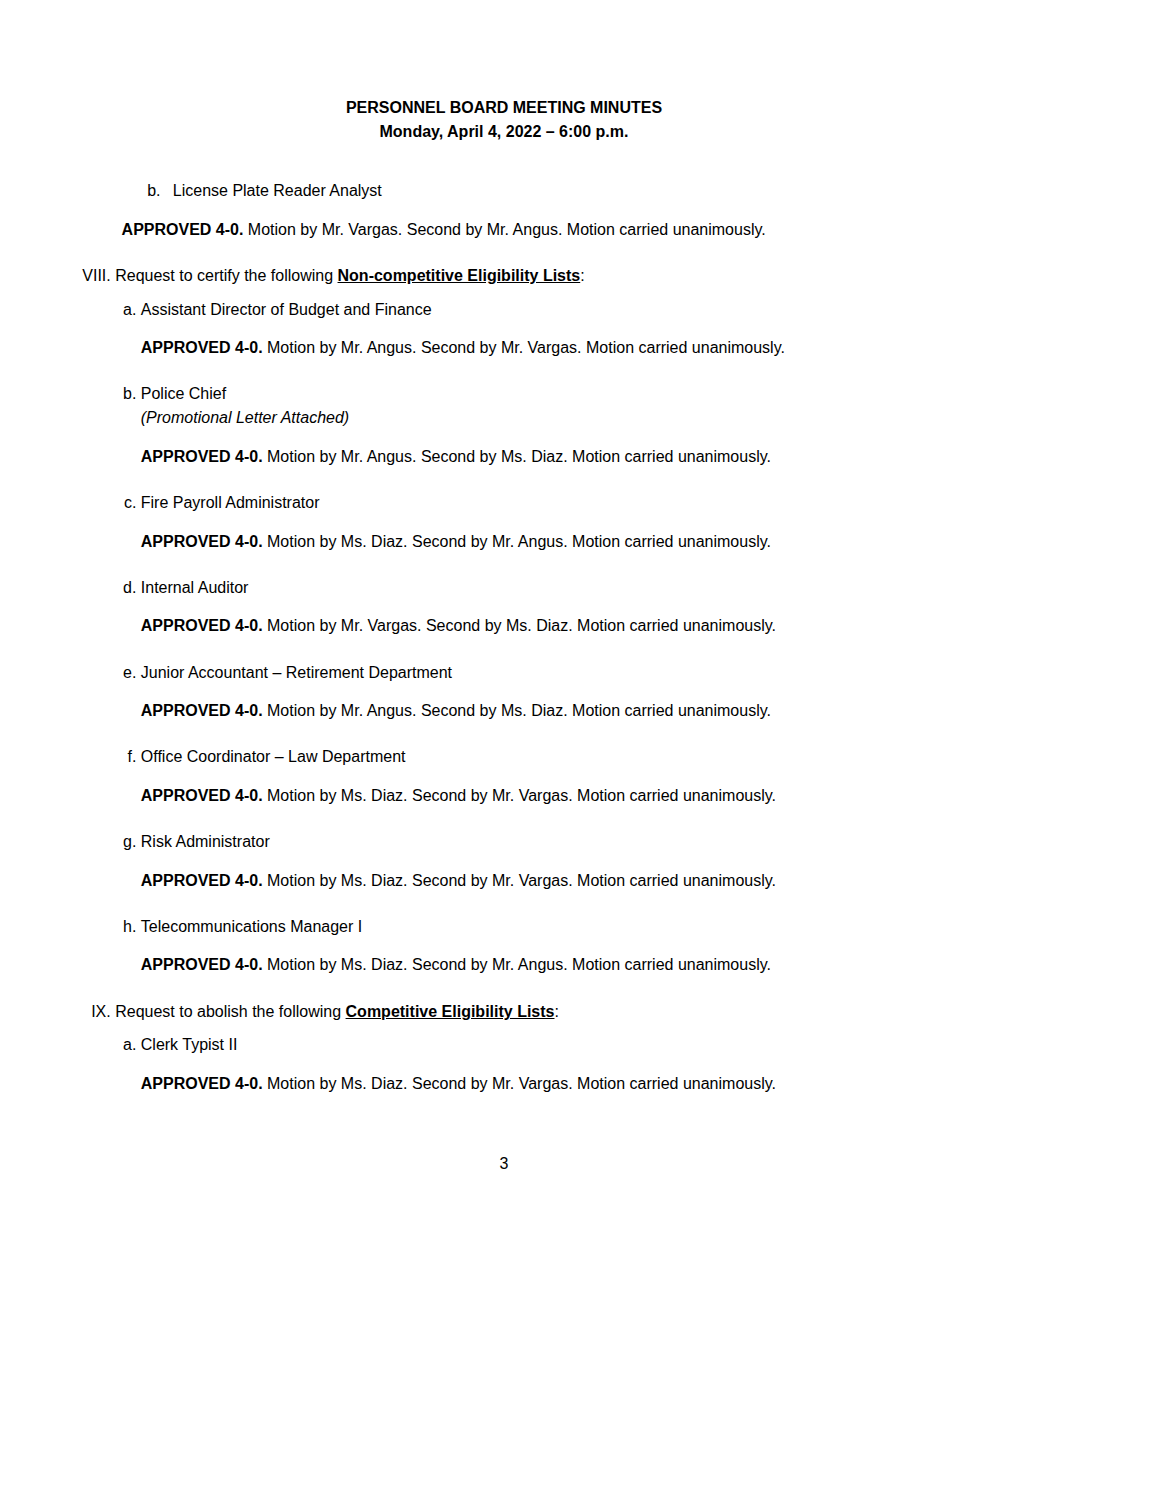PERSONNEL BOARD MEETING MINUTES Monday, April 4, 2022 – 6:00 p.m.
b. License Plate Reader Analyst
APPROVED 4-0. Motion by Mr. Vargas. Second by Mr. Angus. Motion carried unanimously.
Request to certify the following Non-competitive Eligibility Lists:
Assistant Director of Budget and Finance
APPROVED 4-0. Motion by Mr. Angus. Second by Mr. Vargas. Motion carried unanimously.
Police Chief (Promotional Letter Attached)
APPROVED 4-0. Motion by Mr. Angus. Second by Ms. Diaz. Motion carried unanimously.
Fire Payroll Administrator
APPROVED 4-0. Motion by Ms. Diaz. Second by Mr. Angus. Motion carried unanimously.
Internal Auditor
APPROVED 4-0. Motion by Mr. Vargas. Second by Ms. Diaz. Motion carried unanimously.
Junior Accountant – Retirement Department
APPROVED 4-0. Motion by Mr. Angus. Second by Ms. Diaz. Motion carried unanimously.
Office Coordinator – Law Department
APPROVED 4-0. Motion by Ms. Diaz. Second by Mr. Vargas. Motion carried unanimously.
Risk Administrator
APPROVED 4-0. Motion by Ms. Diaz. Second by Mr. Vargas. Motion carried unanimously.
Telecommunications Manager I
APPROVED 4-0. Motion by Ms. Diaz. Second by Mr. Angus. Motion carried unanimously.
Request to abolish the following Competitive Eligibility Lists:
Clerk Typist II
APPROVED 4-0. Motion by Ms. Diaz. Second by Mr. Vargas. Motion carried unanimously.
3